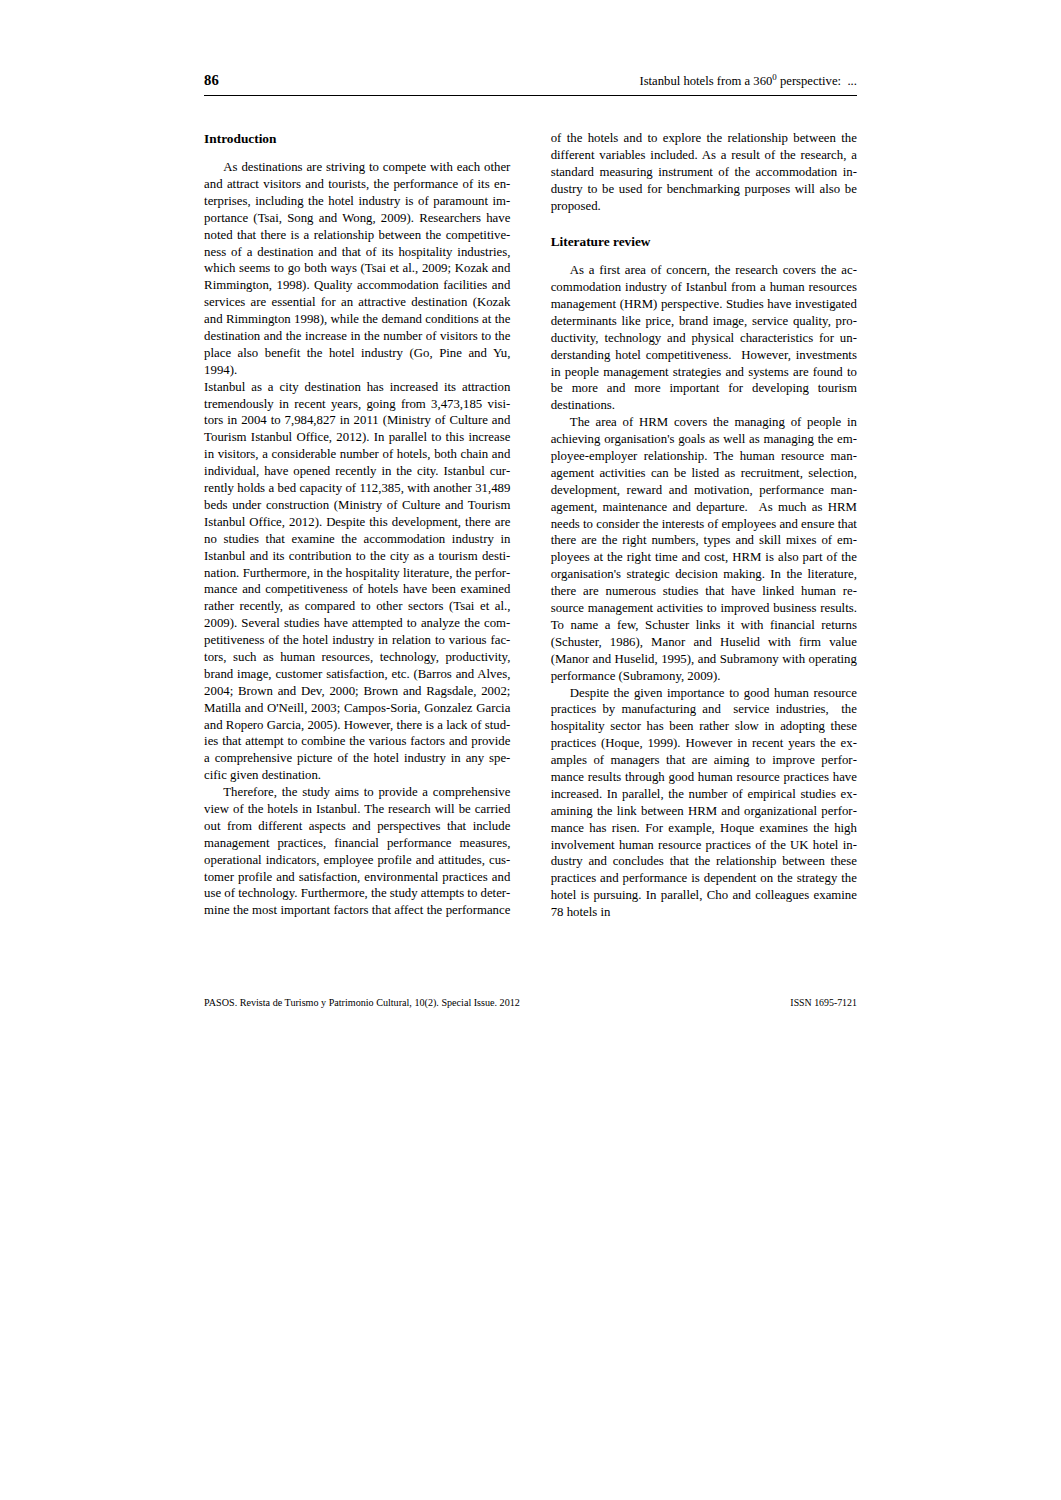86 Istanbul hotels from a 3600 perspective: ...
Introduction
As destinations are striving to compete with each other and attract visitors and tourists, the performance of its enterprises, including the hotel industry is of paramount importance (Tsai, Song and Wong, 2009). Researchers have noted that there is a relationship between the competitiveness of a destination and that of its hospitality industries, which seems to go both ways (Tsai et al., 2009; Kozak and Rimmington, 1998). Quality accommodation facilities and services are essential for an attractive destination (Kozak and Rimmington 1998), while the demand conditions at the destination and the increase in the number of visitors to the place also benefit the hotel industry (Go, Pine and Yu, 1994).
Istanbul as a city destination has increased its attraction tremendously in recent years, going from 3,473,185 visitors in 2004 to 7,984,827 in 2011 (Ministry of Culture and Tourism Istanbul Office, 2012). In parallel to this increase in visitors, a considerable number of hotels, both chain and individual, have opened recently in the city. Istanbul currently holds a bed capacity of 112,385, with another 31,489 beds under construction (Ministry of Culture and Tourism Istanbul Office, 2012). Despite this development, there are no studies that examine the accommodation industry in Istanbul and its contribution to the city as a tourism destination. Furthermore, in the hospitality literature, the performance and competitiveness of hotels have been examined rather recently, as compared to other sectors (Tsai et al., 2009). Several studies have attempted to analyze the competitiveness of the hotel industry in relation to various factors, such as human resources, technology, productivity, brand image, customer satisfaction, etc. (Barros and Alves, 2004; Brown and Dev, 2000; Brown and Ragsdale, 2002; Matilla and O'Neill, 2003; Campos-Soria, Gonzalez Garcia and Ropero Garcia, 2005). However, there is a lack of studies that attempt to combine the various factors and provide a comprehensive picture of the hotel industry in any specific given destination.
Therefore, the study aims to provide a comprehensive view of the hotels in Istanbul. The research will be carried out from different aspects and perspectives that include management practices, financial performance measures, operational indicators, employee profile and attitudes, customer profile and satisfaction, environmental practices and use of technology. Furthermore, the study attempts to determine the most important factors that affect the performance of the hotels and to explore the relationship between the different variables included. As a result of the research, a standard measuring instrument of the accommodation industry to be used for benchmarking purposes will also be proposed.
Literature review
As a first area of concern, the research covers the accommodation industry of Istanbul from a human resources management (HRM) perspective. Studies have investigated determinants like price, brand image, service quality, productivity, technology and physical characteristics for understanding hotel competitiveness. However, investments in people management strategies and systems are found to be more and more important for developing tourism destinations.
The area of HRM covers the managing of people in achieving organisation's goals as well as managing the employee-employer relationship. The human resource management activities can be listed as recruitment, selection, development, reward and motivation, performance management, maintenance and departure. As much as HRM needs to consider the interests of employees and ensure that there are the right numbers, types and skill mixes of employees at the right time and cost, HRM is also part of the organisation's strategic decision making. In the literature, there are numerous studies that have linked human resource management activities to improved business results. To name a few, Schuster links it with financial returns (Schuster, 1986), Manor and Huselid with firm value (Manor and Huselid, 1995), and Subramony with operating performance (Subramony, 2009).
Despite the given importance to good human resource practices by manufacturing and service industries, the hospitality sector has been rather slow in adopting these practices (Hoque, 1999). However in recent years the examples of managers that are aiming to improve performance results through good human resource practices have increased. In parallel, the number of empirical studies examining the link between HRM and organizational performance has risen. For example, Hoque examines the high involvement human resource practices of the UK hotel industry and concludes that the relationship between these practices and performance is dependent on the strategy the hotel is pursuing. In parallel, Cho and colleagues examine 78 hotels in
PASOS. Revista de Turismo y Patrimonio Cultural, 10(2). Special Issue. 2012 ISSN 1695-7121